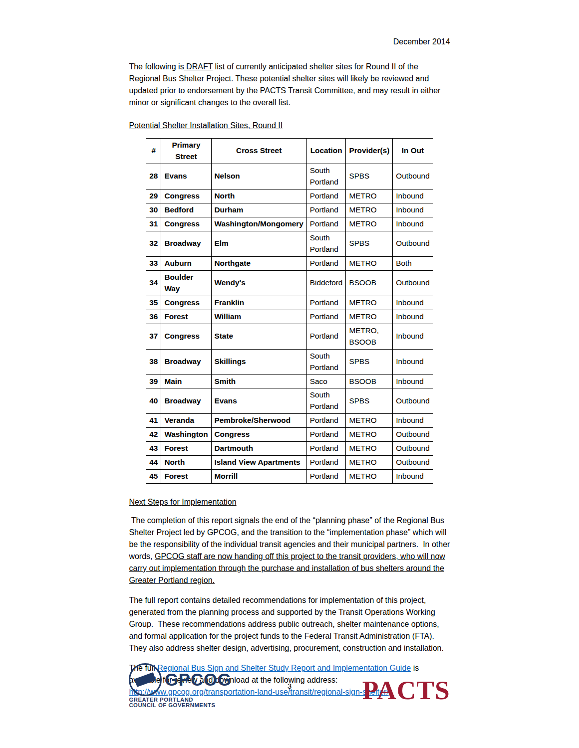December 2014
The following is DRAFT list of currently anticipated shelter sites for Round II of the Regional Bus Shelter Project. These potential shelter sites will likely be reviewed and updated prior to endorsement by the PACTS Transit Committee, and may result in either minor or significant changes to the overall list.
Potential Shelter Installation Sites, Round II
| # | Primary Street | Cross Street | Location | Provider(s) | In Out |
| --- | --- | --- | --- | --- | --- |
| 28 | Evans | Nelson | South Portland | SPBS | Outbound |
| 29 | Congress | North | Portland | METRO | Inbound |
| 30 | Bedford | Durham | Portland | METRO | Inbound |
| 31 | Congress | Washington/Mongomery | Portland | METRO | Inbound |
| 32 | Broadway | Elm | South Portland | SPBS | Outbound |
| 33 | Auburn | Northgate | Portland | METRO | Both |
| 34 | Boulder Way | Wendy's | Biddeford | BSOOB | Outbound |
| 35 | Congress | Franklin | Portland | METRO | Inbound |
| 36 | Forest | William | Portland | METRO | Inbound |
| 37 | Congress | State | Portland | METRO, BSOOB | Inbound |
| 38 | Broadway | Skillings | South Portland | SPBS | Inbound |
| 39 | Main | Smith | Saco | BSOOB | Inbound |
| 40 | Broadway | Evans | South Portland | SPBS | Outbound |
| 41 | Veranda | Pembroke/Sherwood | Portland | METRO | Inbound |
| 42 | Washington | Congress | Portland | METRO | Outbound |
| 43 | Forest | Dartmouth | Portland | METRO | Outbound |
| 44 | North | Island View Apartments | Portland | METRO | Outbound |
| 45 | Forest | Morrill | Portland | METRO | Inbound |
Next Steps for Implementation
The completion of this report signals the end of the “planning phase” of the Regional Bus Shelter Project led by GPCOG, and the transition to the “implementation phase” which will be the responsibility of the individual transit agencies and their municipal partners. In other words, GPCOG staff are now handing off this project to the transit providers, who will now carry out implementation through the purchase and installation of bus shelters around the Greater Portland region.
The full report contains detailed recommendations for implementation of this project, generated from the planning process and supported by the Transit Operations Working Group. These recommendations address public outreach, shelter maintenance options, and formal application for the project funds to the Federal Transit Administration (FTA). They also address shelter design, advertising, procurement, construction and installation.
The full Regional Bus Sign and Shelter Study Report and Implementation Guide is available for review and download at the following address: http://www.gpcog.org/transportation-land-use/transit/regional-sign-shelter/
GPCOG
GREATER PORTLAND
COUNCIL OF GOVERNMENTS
3
PACTS